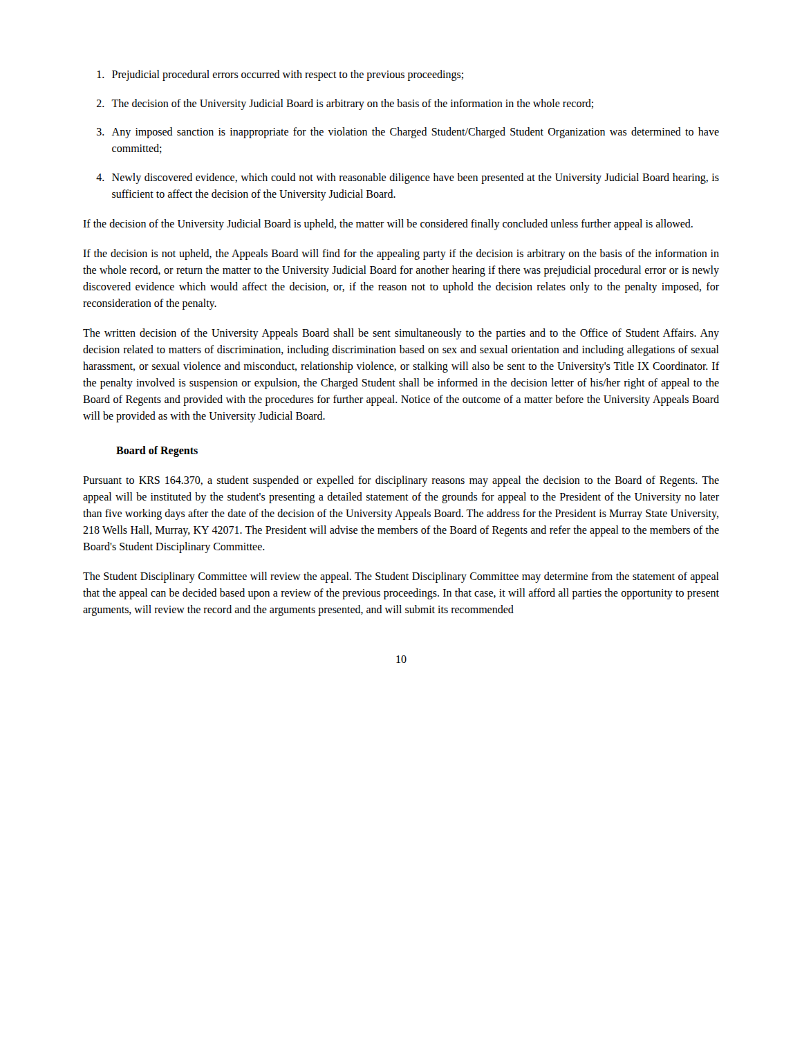Prejudicial procedural errors occurred with respect to the previous proceedings;
The decision of the University Judicial Board is arbitrary on the basis of the information in the whole record;
Any imposed sanction is inappropriate for the violation the Charged Student/Charged Student Organization was determined to have committed;
Newly discovered evidence, which could not with reasonable diligence have been presented at the University Judicial Board hearing, is sufficient to affect the decision of the University Judicial Board.
If the decision of the University Judicial Board is upheld, the matter will be considered finally concluded unless further appeal is allowed.
If the decision is not upheld, the Appeals Board will find for the appealing party if the decision is arbitrary on the basis of the information in the whole record, or return the matter to the University Judicial Board for another hearing if there was prejudicial procedural error or is newly discovered evidence which would affect the decision, or, if the reason not to uphold the decision relates only to the penalty imposed, for reconsideration of the penalty.
The written decision of the University Appeals Board shall be sent simultaneously to the parties and to the Office of Student Affairs. Any decision related to matters of discrimination, including discrimination based on sex and sexual orientation and including allegations of sexual harassment, or sexual violence and misconduct, relationship violence, or stalking will also be sent to the University's Title IX Coordinator. If the penalty involved is suspension or expulsion, the Charged Student shall be informed in the decision letter of his/her right of appeal to the Board of Regents and provided with the procedures for further appeal. Notice of the outcome of a matter before the University Appeals Board will be provided as with the University Judicial Board.
Board of Regents
Pursuant to KRS 164.370, a student suspended or expelled for disciplinary reasons may appeal the decision to the Board of Regents. The appeal will be instituted by the student's presenting a detailed statement of the grounds for appeal to the President of the University no later than five working days after the date of the decision of the University Appeals Board. The address for the President is Murray State University, 218 Wells Hall, Murray, KY 42071. The President will advise the members of the Board of Regents and refer the appeal to the members of the Board's Student Disciplinary Committee.
The Student Disciplinary Committee will review the appeal. The Student Disciplinary Committee may determine from the statement of appeal that the appeal can be decided based upon a review of the previous proceedings. In that case, it will afford all parties the opportunity to present arguments, will review the record and the arguments presented, and will submit its recommended
10